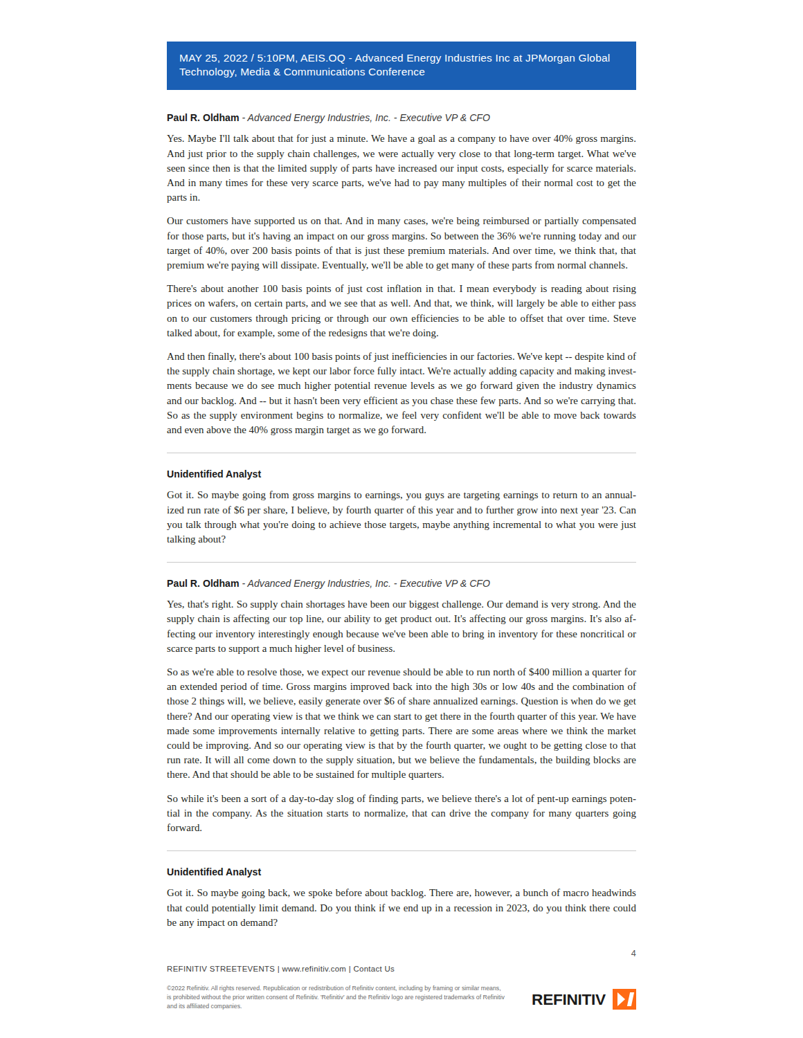MAY 25, 2022 / 5:10PM, AEIS.OQ - Advanced Energy Industries Inc at JPMorgan Global Technology, Media & Communications Conference
Paul R. Oldham - Advanced Energy Industries, Inc. - Executive VP & CFO
Yes. Maybe I'll talk about that for just a minute. We have a goal as a company to have over 40% gross margins. And just prior to the supply chain challenges, we were actually very close to that long-term target. What we've seen since then is that the limited supply of parts have increased our input costs, especially for scarce materials. And in many times for these very scarce parts, we've had to pay many multiples of their normal cost to get the parts in.
Our customers have supported us on that. And in many cases, we're being reimbursed or partially compensated for those parts, but it's having an impact on our gross margins. So between the 36% we're running today and our target of 40%, over 200 basis points of that is just these premium materials. And over time, we think that, that premium we're paying will dissipate. Eventually, we'll be able to get many of these parts from normal channels.
There's about another 100 basis points of just cost inflation in that. I mean everybody is reading about rising prices on wafers, on certain parts, and we see that as well. And that, we think, will largely be able to either pass on to our customers through pricing or through our own efficiencies to be able to offset that over time. Steve talked about, for example, some of the redesigns that we're doing.
And then finally, there's about 100 basis points of just inefficiencies in our factories. We've kept -- despite kind of the supply chain shortage, we kept our labor force fully intact. We're actually adding capacity and making investments because we do see much higher potential revenue levels as we go forward given the industry dynamics and our backlog. And -- but it hasn't been very efficient as you chase these few parts. And so we're carrying that. So as the supply environment begins to normalize, we feel very confident we'll be able to move back towards and even above the 40% gross margin target as we go forward.
Unidentified Analyst
Got it. So maybe going from gross margins to earnings, you guys are targeting earnings to return to an annualized run rate of $6 per share, I believe, by fourth quarter of this year and to further grow into next year '23. Can you talk through what you're doing to achieve those targets, maybe anything incremental to what you were just talking about?
Paul R. Oldham - Advanced Energy Industries, Inc. - Executive VP & CFO
Yes, that's right. So supply chain shortages have been our biggest challenge. Our demand is very strong. And the supply chain is affecting our top line, our ability to get product out. It's affecting our gross margins. It's also affecting our inventory interestingly enough because we've been able to bring in inventory for these noncritical or scarce parts to support a much higher level of business.
So as we're able to resolve those, we expect our revenue should be able to run north of $400 million a quarter for an extended period of time. Gross margins improved back into the high 30s or low 40s and the combination of those 2 things will, we believe, easily generate over $6 of share annualized earnings. Question is when do we get there? And our operating view is that we think we can start to get there in the fourth quarter of this year. We have made some improvements internally relative to getting parts. There are some areas where we think the market could be improving. And so our operating view is that by the fourth quarter, we ought to be getting close to that run rate. It will all come down to the supply situation, but we believe the fundamentals, the building blocks are there. And that should be able to be sustained for multiple quarters.
So while it's been a sort of a day-to-day slog of finding parts, we believe there's a lot of pent-up earnings potential in the company. As the situation starts to normalize, that can drive the company for many quarters going forward.
Unidentified Analyst
Got it. So maybe going back, we spoke before about backlog. There are, however, a bunch of macro headwinds that could potentially limit demand. Do you think if we end up in a recession in 2023, do you think there could be any impact on demand?
4
REFINITIV STREETEVENTS | www.refinitiv.com | Contact Us
©2022 Refinitiv. All rights reserved. Republication or redistribution of Refinitiv content, including by framing or similar means, is prohibited without the prior written consent of Refinitiv. 'Refinitiv' and the Refinitiv logo are registered trademarks of Refinitiv and its affiliated companies.
REFINITIV